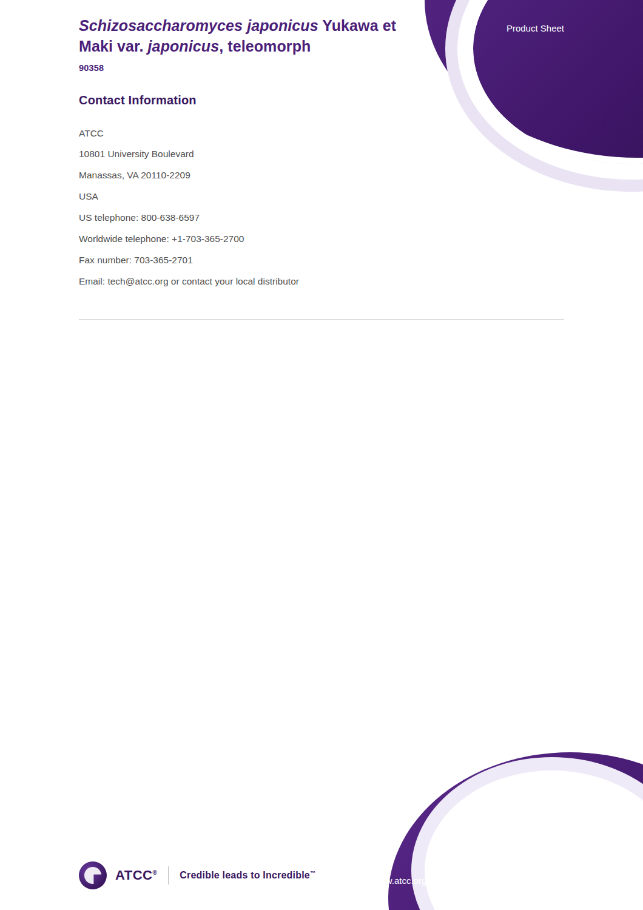Schizosaccharomyces japonicus Yukawa et Maki var. japonicus, teleomorph
90358
Product Sheet
Contact Information
ATCC
10801 University Boulevard
Manassas, VA 20110-2209
USA
US telephone: 800-638-6597
Worldwide telephone: +1-703-365-2700
Fax number: 703-365-2701
Email: tech@atcc.org or contact your local distributor
ATCC®
Credible leads to Incredible™
www.atcc.org
Page 5 of 5